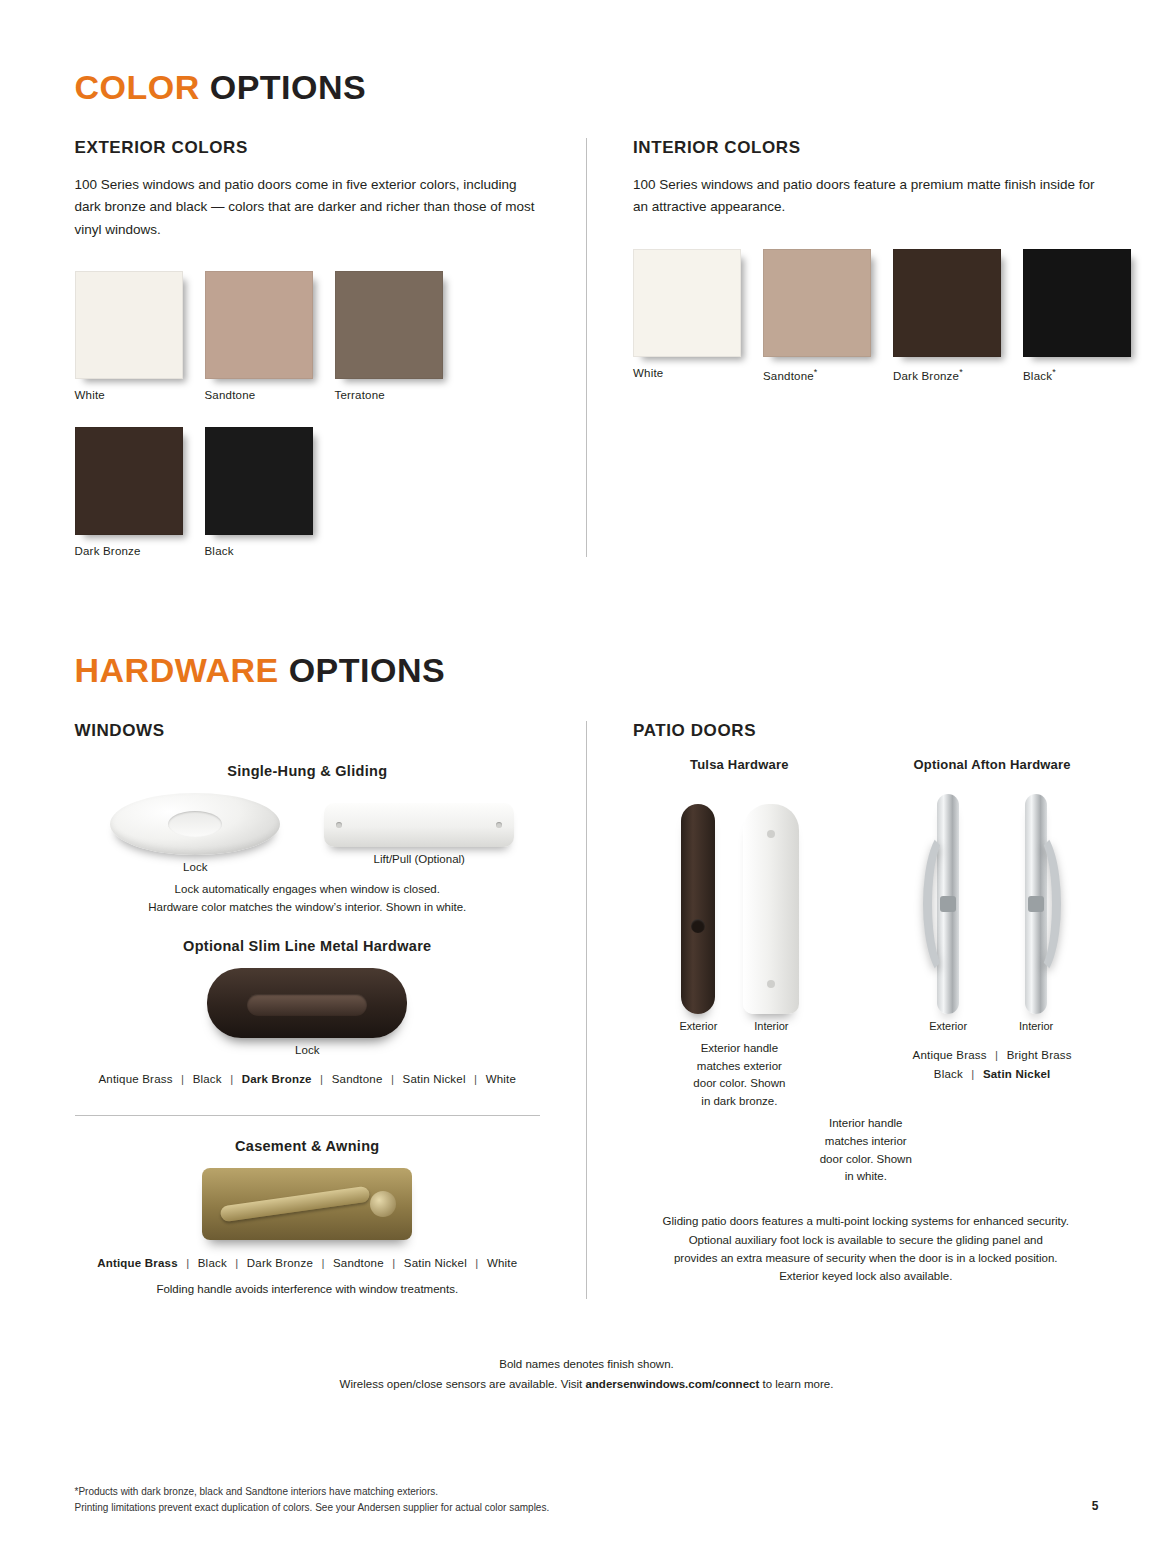COLOR OPTIONS
Exterior Colors
100 Series windows and patio doors come in five exterior colors, including dark bronze and black — colors that are darker and richer than those of most vinyl windows.
White
Sandtone
Terratone
Dark Bronze
Black
Interior Colors
100 Series windows and patio doors feature a premium matte finish inside for an attractive appearance.
White
Sandtone*
Dark Bronze*
Black*
HARDWARE OPTIONS
Windows
Single-Hung & Gliding
Lock
Lift/Pull (Optional)
Lock automatically engages when window is closed.
Hardware color matches the window’s interior. Shown in white.
Optional Slim Line Metal Hardware
Lock
Antique Brass | Black | Dark Bronze | Sandtone | Satin Nickel | White
Casement & Awning
Antique Brass | Black | Dark Bronze | Sandtone | Satin Nickel | White
Folding handle avoids interference with window treatments.
Patio Doors
Tulsa Hardware
Exterior
Interior
Exterior handle
matches exterior
door color. Shown
in dark bronze.
Optional Afton Hardware
Exterior
Interior
Antique Brass | Bright Brass
Black | Satin Nickel
Interior handle
matches interior
door color. Shown
in white.
Gliding patio doors features a multi-point locking systems for enhanced security.
Optional auxiliary foot lock is available to secure the gliding panel and
provides an extra measure of security when the door is in a locked position.
Exterior keyed lock also available.
Bold names denotes finish shown.
Wireless open/close sensors are available. Visit andersenwindows.com/connect to learn more.
*Products with dark bronze, black and Sandtone interiors have matching exteriors.
Printing limitations prevent exact duplication of colors. See your Andersen supplier for actual color samples. 5